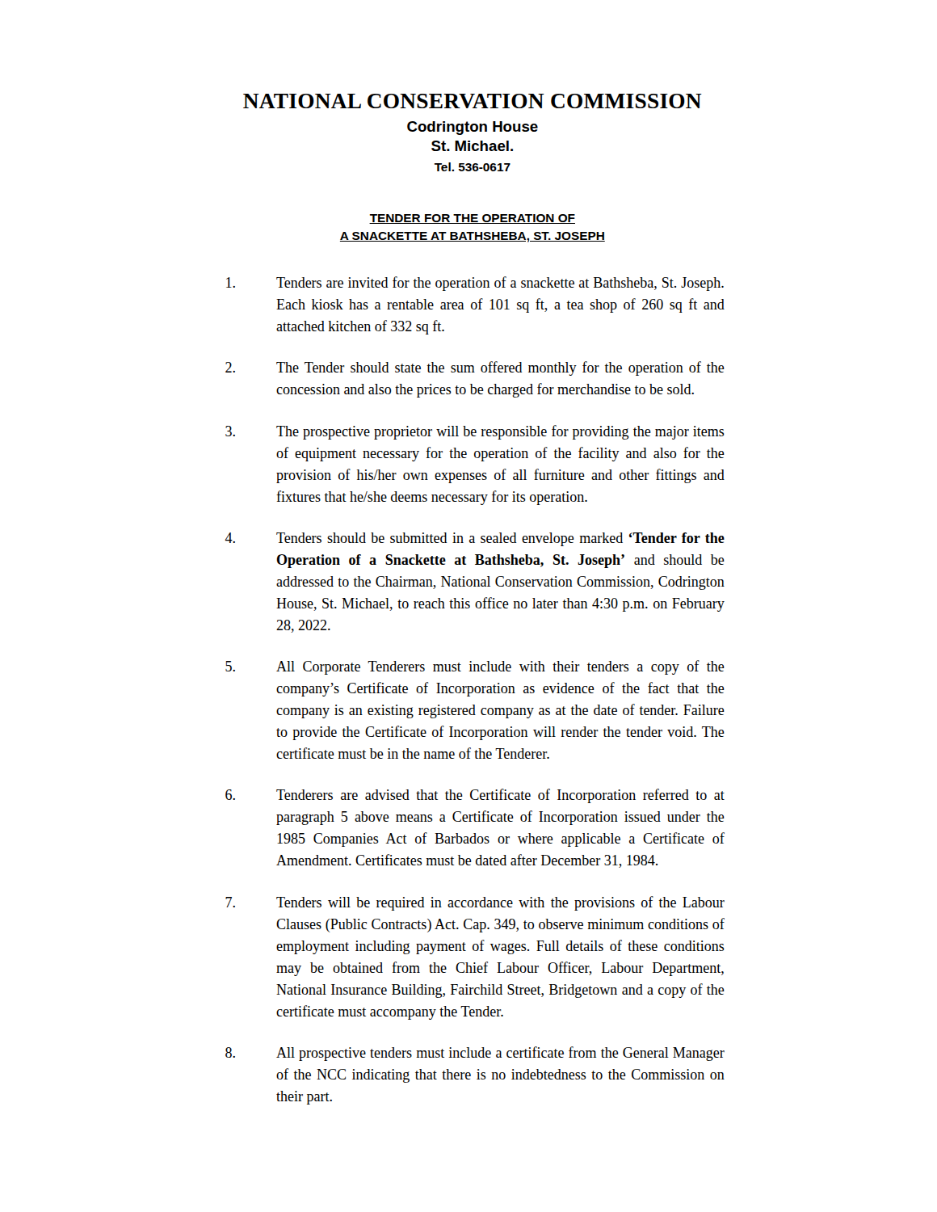NATIONAL CONSERVATION COMMISSION
Codrington House
St. Michael.
Tel. 536-0617
TENDER FOR THE OPERATION OF A SNACKETTE AT BATHSHEBA, ST. JOSEPH
1. Tenders are invited for the operation of a snackette at Bathsheba, St. Joseph. Each kiosk has a rentable area of 101 sq ft, a tea shop of 260 sq ft and attached kitchen of 332 sq ft.
2. The Tender should state the sum offered monthly for the operation of the concession and also the prices to be charged for merchandise to be sold.
3. The prospective proprietor will be responsible for providing the major items of equipment necessary for the operation of the facility and also for the provision of his/her own expenses of all furniture and other fittings and fixtures that he/she deems necessary for its operation.
4. Tenders should be submitted in a sealed envelope marked ‘Tender for the Operation of a Snackette at Bathsheba, St. Joseph’ and should be addressed to the Chairman, National Conservation Commission, Codrington House, St. Michael, to reach this office no later than 4:30 p.m. on February 28, 2022.
5. All Corporate Tenderers must include with their tenders a copy of the company’s Certificate of Incorporation as evidence of the fact that the company is an existing registered company as at the date of tender. Failure to provide the Certificate of Incorporation will render the tender void. The certificate must be in the name of the Tenderer.
6. Tenderers are advised that the Certificate of Incorporation referred to at paragraph 5 above means a Certificate of Incorporation issued under the 1985 Companies Act of Barbados or where applicable a Certificate of Amendment. Certificates must be dated after December 31, 1984.
7. Tenders will be required in accordance with the provisions of the Labour Clauses (Public Contracts) Act. Cap. 349, to observe minimum conditions of employment including payment of wages. Full details of these conditions may be obtained from the Chief Labour Officer, Labour Department, National Insurance Building, Fairchild Street, Bridgetown and a copy of the certificate must accompany the Tender.
8. All prospective tenders must include a certificate from the General Manager of the NCC indicating that there is no indebtedness to the Commission on their part.